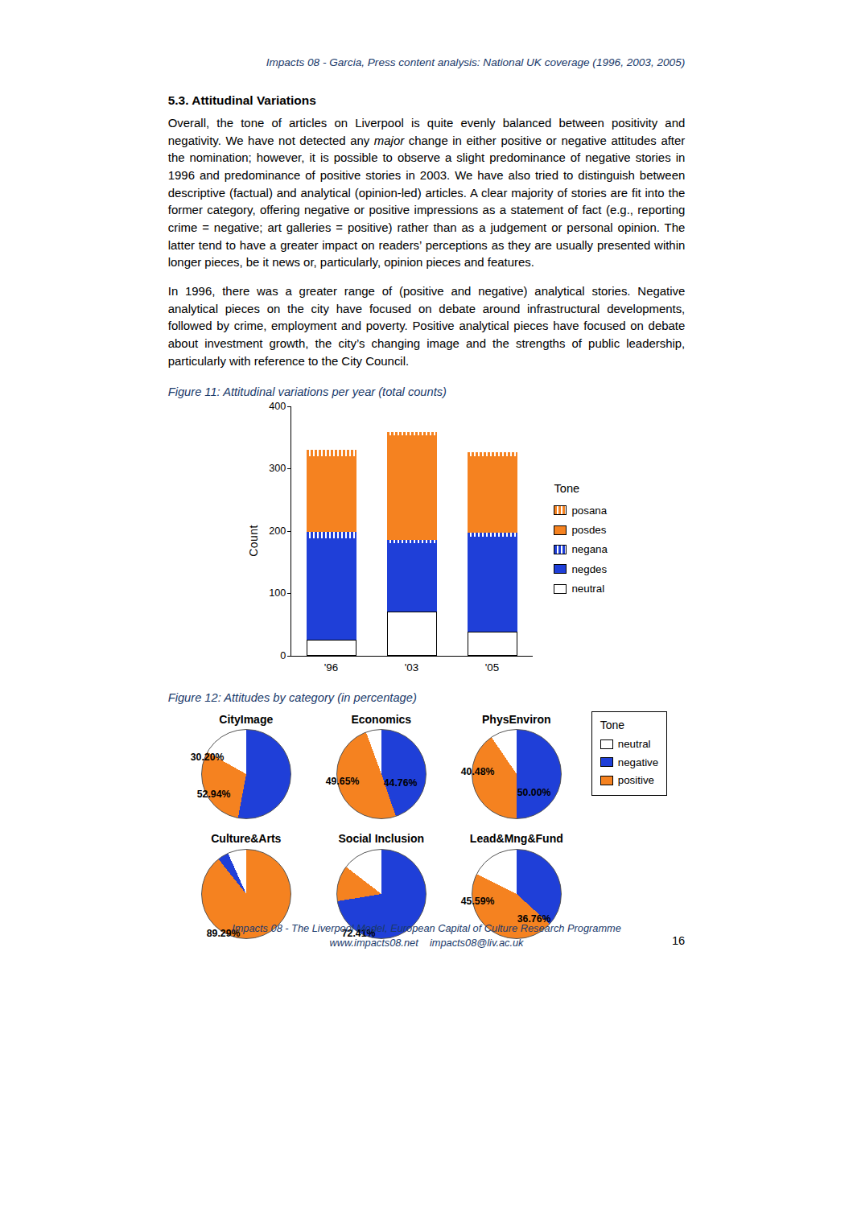Impacts 08 - Garcia, Press content analysis: National UK coverage (1996, 2003, 2005)
5.3. Attitudinal Variations
Overall, the tone of articles on Liverpool is quite evenly balanced between positivity and negativity. We have not detected any major change in either positive or negative attitudes after the nomination; however, it is possible to observe a slight predominance of negative stories in 1996 and predominance of positive stories in 2003. We have also tried to distinguish between descriptive (factual) and analytical (opinion-led) articles. A clear majority of stories are fit into the former category, offering negative or positive impressions as a statement of fact (e.g., reporting crime = negative; art galleries = positive) rather than as a judgement or personal opinion. The latter tend to have a greater impact on readers’ perceptions as they are usually presented within longer pieces, be it news or, particularly, opinion pieces and features.
In 1996, there was a greater range of (positive and negative) analytical stories. Negative analytical pieces on the city have focused on debate around infrastructural developments, followed by crime, employment and poverty. Positive analytical pieces have focused on debate about investment growth, the city’s changing image and the strengths of public leadership, particularly with reference to the City Council.
Figure 11: Attitudinal variations per year (total counts)
Count
400 300 200 100 0
'96'03'05
Tone
posana
posdes
negana
negdes
neutral
Figure 12: Attitudes by category (in percentage)
CityImage
52.94% 30.20%
Economics
44.76% 49.65%
PhysEnviron
50.00% 40.48%
Culture&Arts
89.29%
Social Inclusion
72.41%
Lead&Mng&Fund
36.76% 45.59%
Tone
neutral
negative
positive
Impacts 08 - The Liverpool Model, European Capital of Culture Research Programme
www.impacts08.net impacts08@liv.ac.uk 16